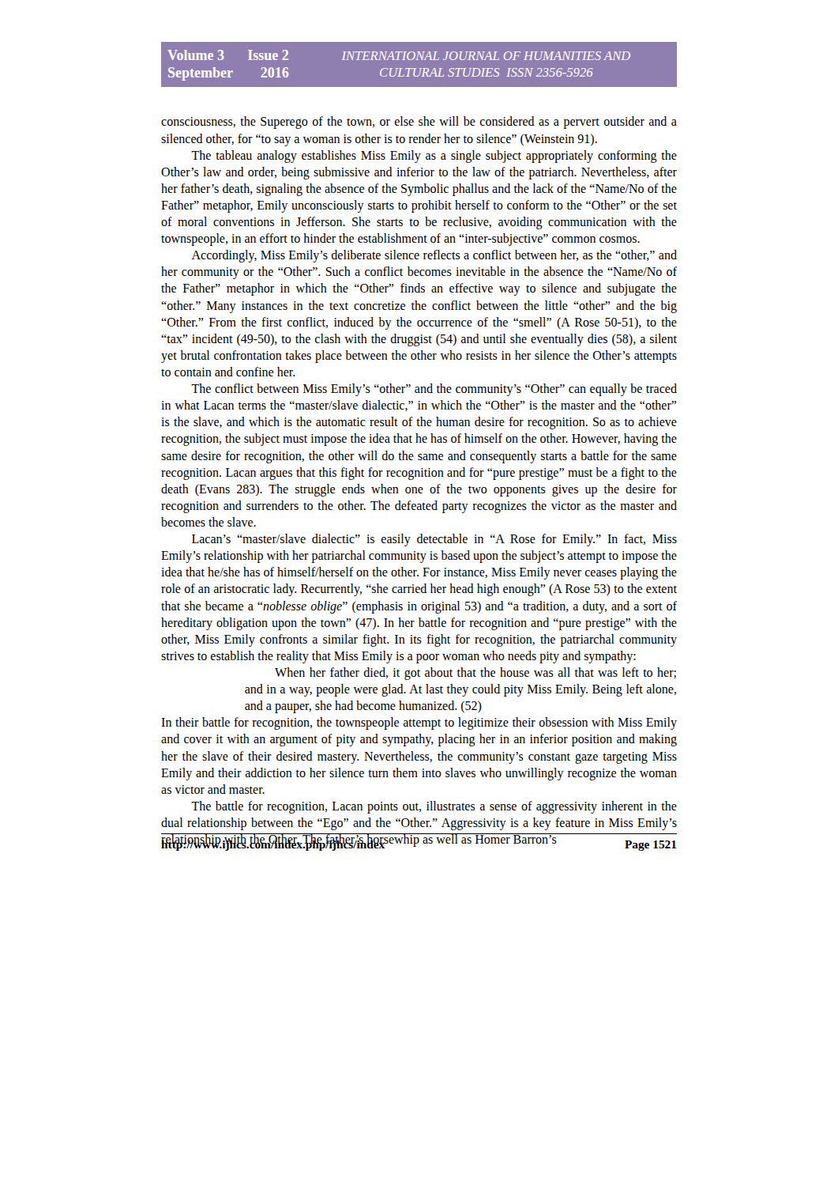Volume 3 Issue 2
September 2016
INTERNATIONAL JOURNAL OF HUMANITIES AND
CULTURAL STUDIES ISSN 2356-5926
consciousness, the Superego of the town, or else she will be considered as a pervert outsider and a silenced other, for “to say a woman is other is to render her to silence” (Weinstein 91).
The tableau analogy establishes Miss Emily as a single subject appropriately conforming the Other’s law and order, being submissive and inferior to the law of the patriarch. Nevertheless, after her father’s death, signaling the absence of the Symbolic phallus and the lack of the “Name/No of the Father” metaphor, Emily unconsciously starts to prohibit herself to conform to the “Other” or the set of moral conventions in Jefferson. She starts to be reclusive, avoiding communication with the townspeople, in an effort to hinder the establishment of an “inter-subjective” common cosmos.
Accordingly, Miss Emily’s deliberate silence reflects a conflict between her, as the “other,” and her community or the “Other”. Such a conflict becomes inevitable in the absence the “Name/No of the Father” metaphor in which the “Other” finds an effective way to silence and subjugate the “other.” Many instances in the text concretize the conflict between the little “other” and the big “Other.” From the first conflict, induced by the occurrence of the “smell” (A Rose 50-51), to the “tax” incident (49-50), to the clash with the druggist (54) and until she eventually dies (58), a silent yet brutal confrontation takes place between the other who resists in her silence the Other’s attempts to contain and confine her.
The conflict between Miss Emily’s “other” and the community’s “Other” can equally be traced in what Lacan terms the “master/slave dialectic,” in which the “Other” is the master and the “other” is the slave, and which is the automatic result of the human desire for recognition. So as to achieve recognition, the subject must impose the idea that he has of himself on the other. However, having the same desire for recognition, the other will do the same and consequently starts a battle for the same recognition. Lacan argues that this fight for recognition and for “pure prestige” must be a fight to the death (Evans 283). The struggle ends when one of the two opponents gives up the desire for recognition and surrenders to the other. The defeated party recognizes the victor as the master and becomes the slave.
Lacan’s “master/slave dialectic” is easily detectable in “A Rose for Emily.” In fact, Miss Emily’s relationship with her patriarchal community is based upon the subject’s attempt to impose the idea that he/she has of himself/herself on the other. For instance, Miss Emily never ceases playing the role of an aristocratic lady. Recurrently, “she carried her head high enough” (A Rose 53) to the extent that she became a “noblesse oblige” (emphasis in original 53) and “a tradition, a duty, and a sort of hereditary obligation upon the town” (47). In her battle for recognition and “pure prestige” with the other, Miss Emily confronts a similar fight. In its fight for recognition, the patriarchal community strives to establish the reality that Miss Emily is a poor woman who needs pity and sympathy:
When her father died, it got about that the house was all that was left to her; and in a way, people were glad. At last they could pity Miss Emily. Being left alone, and a pauper, she had become humanized. (52)
In their battle for recognition, the townspeople attempt to legitimize their obsession with Miss Emily and cover it with an argument of pity and sympathy, placing her in an inferior position and making her the slave of their desired mastery. Nevertheless, the community’s constant gaze targeting Miss Emily and their addiction to her silence turn them into slaves who unwillingly recognize the woman as victor and master.
The battle for recognition, Lacan points out, illustrates a sense of aggressivity inherent in the dual relationship between the “Ego” and the “Other.” Aggressivity is a key feature in Miss Emily’s relationship with the Other. The father’s horsewhip as well as Homer Barron’s
http://www.ijhcs.com/index.php/ijhcs/index Page 1521